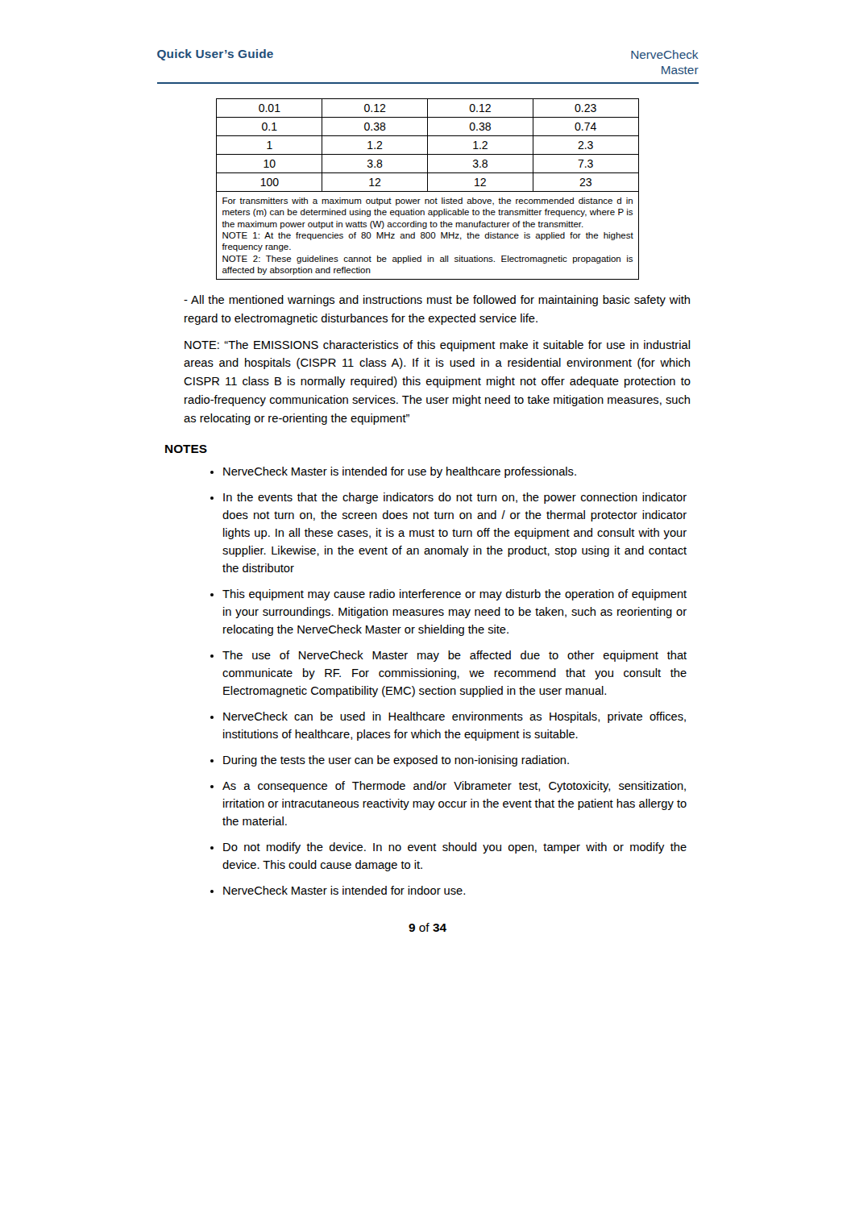Quick User’s Guide
NerveCheck
Master
| 0.01 | 0.12 | 0.12 | 0.23 |
| 0.1 | 0.38 | 0.38 | 0.74 |
| 1 | 1.2 | 1.2 | 2.3 |
| 10 | 3.8 | 3.8 | 7.3 |
| 100 | 12 | 12 | 23 |
| For transmitters with a maximum output power not listed above, the recommended distance d in meters (m) can be determined using the equation applicable to the transmitter frequency, where P is the maximum power output in watts (W) according to the manufacturer of the transmitter. NOTE 1: At the frequencies of 80 MHz and 800 MHz, the distance is applied for the highest frequency range. NOTE 2: These guidelines cannot be applied in all situations. Electromagnetic propagation is affected by absorption and reflection |
- All the mentioned warnings and instructions must be followed for maintaining basic safety with regard to electromagnetic disturbances for the expected service life.
NOTE: “The EMISSIONS characteristics of this equipment make it suitable for use in industrial areas and hospitals (CISPR 11 class A). If it is used in a residential environment (for which CISPR 11 class B is normally required) this equipment might not offer adequate protection to radio-frequency communication services. The user might need to take mitigation measures, such as relocating or re-orienting the equipment”
NOTES
NerveCheck Master is intended for use by healthcare professionals.
In the events that the charge indicators do not turn on, the power connection indicator does not turn on, the screen does not turn on and / or the thermal protector indicator lights up. In all these cases, it is a must to turn off the equipment and consult with your supplier. Likewise, in the event of an anomaly in the product, stop using it and contact the distributor
This equipment may cause radio interference or may disturb the operation of equipment in your surroundings. Mitigation measures may need to be taken, such as reorienting or relocating the NerveCheck Master or shielding the site.
The use of NerveCheck Master may be affected due to other equipment that communicate by RF. For commissioning, we recommend that you consult the Electromagnetic Compatibility (EMC) section supplied in the user manual.
NerveCheck can be used in Healthcare environments as Hospitals, private offices, institutions of healthcare, places for which the equipment is suitable.
During the tests the user can be exposed to non-ionising radiation.
As a consequence of Thermode and/or Vibrameter test, Cytotoxicity, sensitization, irritation or intracutaneous reactivity may occur in the event that the patient has allergy to the material.
Do not modify the device. In no event should you open, tamper with or modify the device. This could cause damage to it.
NerveCheck Master is intended for indoor use.
9 of 34